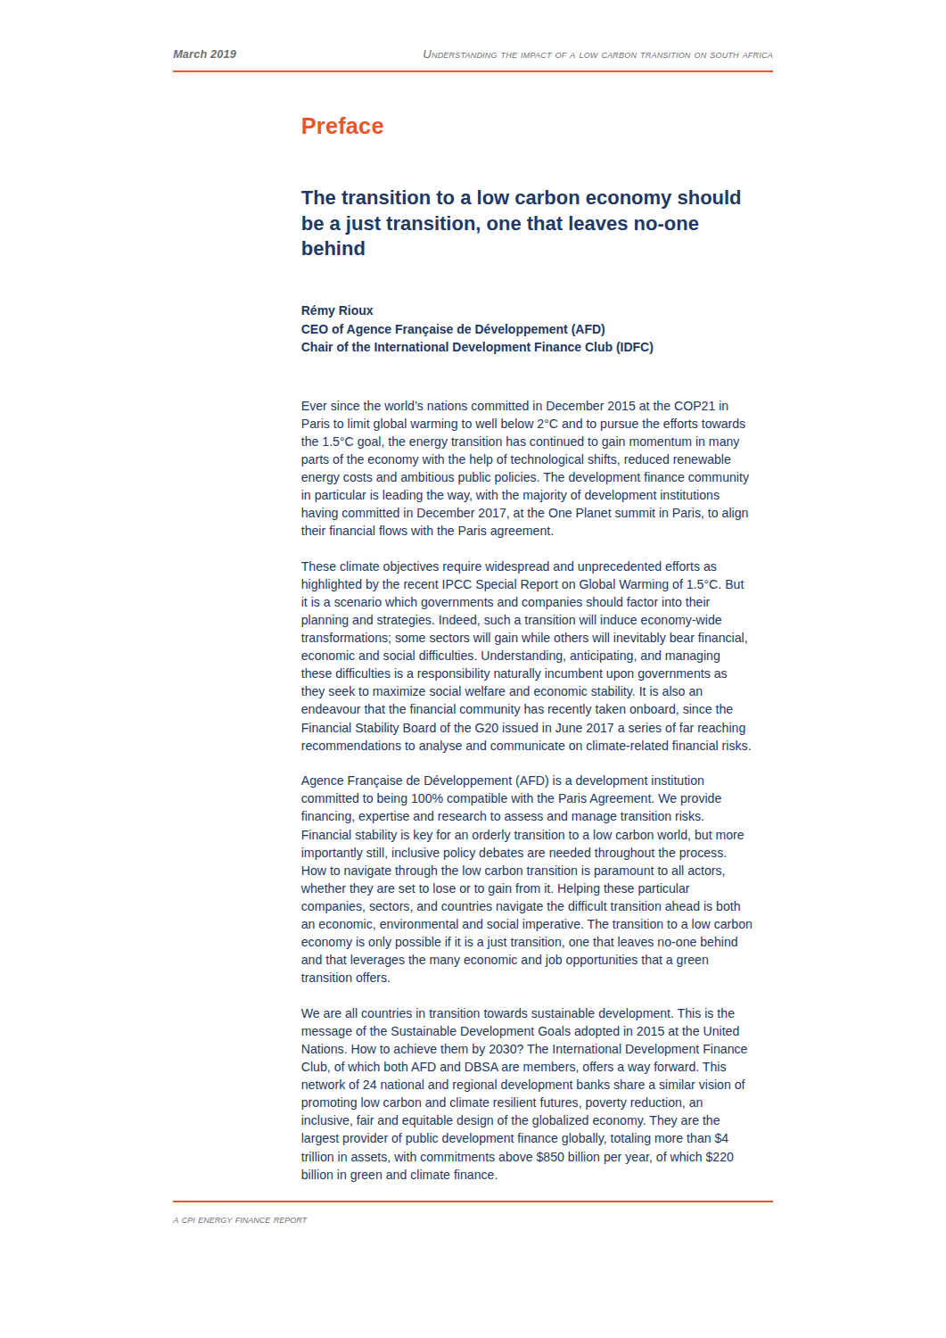March 2019 Understanding the impact of a low carbon transition on South Africa
Preface
The transition to a low carbon economy should be a just transition, one that leaves no-one behind
Rémy Rioux
CEO of Agence Française de Développement (AFD)
Chair of the International Development Finance Club (IDFC)
Ever since the world’s nations committed in December 2015 at the COP21 in Paris to limit global warming to well below 2°C and to pursue the efforts towards the 1.5°C goal, the energy transition has continued to gain momentum in many parts of the economy with the help of technological shifts, reduced renewable energy costs and ambitious public policies. The development finance community in particular is leading the way, with the majority of development institutions having committed in December 2017, at the One Planet summit in Paris, to align their financial flows with the Paris agreement.
These climate objectives require widespread and unprecedented efforts as highlighted by the recent IPCC Special Report on Global Warming of 1.5°C. But it is a scenario which governments and companies should factor into their planning and strategies. Indeed, such a transition will induce economy-wide transformations; some sectors will gain while others will inevitably bear financial, economic and social difficulties. Understanding, anticipating, and managing these difficulties is a responsibility naturally incumbent upon governments as they seek to maximize social welfare and economic stability. It is also an endeavour that the financial community has recently taken onboard, since the Financial Stability Board of the G20 issued in June 2017 a series of far reaching recommendations to analyse and communicate on climate-related financial risks.
Agence Française de Développement (AFD) is a development institution committed to being 100% compatible with the Paris Agreement. We provide financing, expertise and research to assess and manage transition risks. Financial stability is key for an orderly transition to a low carbon world, but more importantly still, inclusive policy debates are needed throughout the process. How to navigate through the low carbon transition is paramount to all actors, whether they are set to lose or to gain from it. Helping these particular companies, sectors, and countries navigate the difficult transition ahead is both an economic, environmental and social imperative. The transition to a low carbon economy is only possible if it is a just transition, one that leaves no-one behind and that leverages the many economic and job opportunities that a green transition offers.
We are all countries in transition towards sustainable development. This is the message of the Sustainable Development Goals adopted in 2015 at the United Nations. How to achieve them by 2030? The International Development Finance Club, of which both AFD and DBSA are members, offers a way forward. This network of 24 national and regional development banks share a similar vision of promoting low carbon and climate resilient futures, poverty reduction, an inclusive, fair and equitable design of the globalized economy. They are the largest provider of public development finance globally, totaling more than $4 trillion in assets, with commitments above $850 billion per year, of which $220 billion in green and climate finance.
A CPI Energy Finance Report